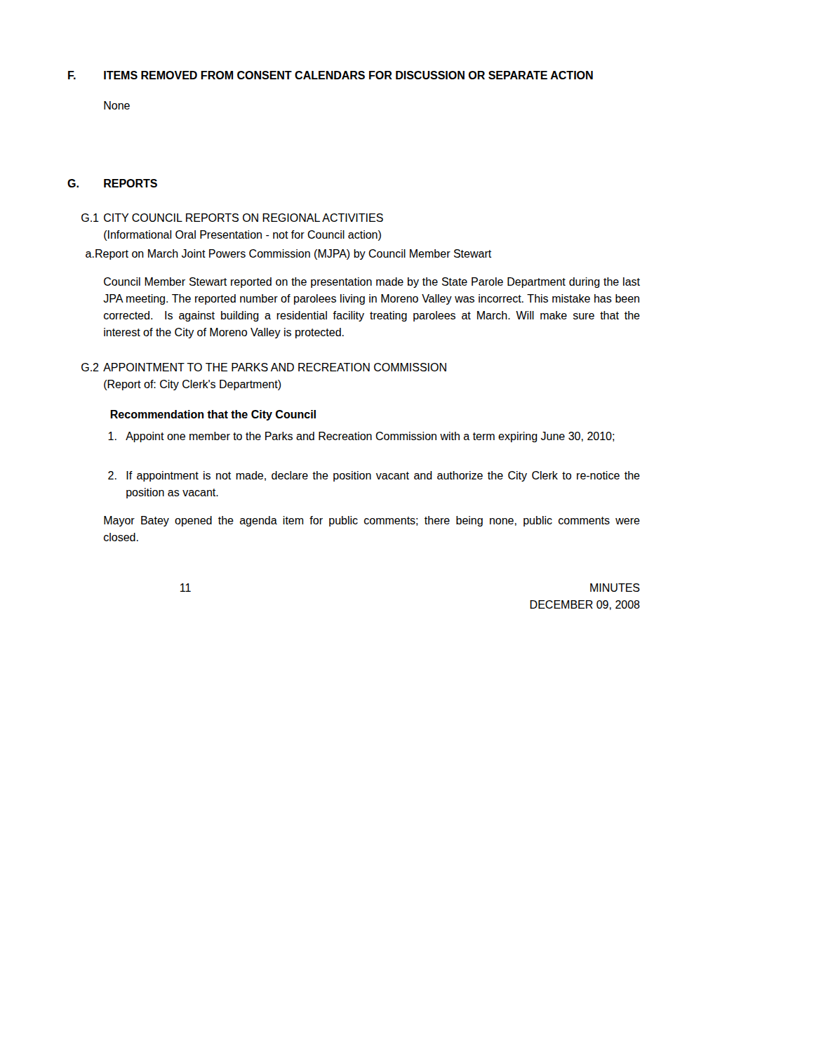F.
Items removed from consent calendars for discussion or separate action
None
G.
Reports
G.1
CITY COUNCIL REPORTS ON REGIONAL ACTIVITIES
(Informational Oral Presentation - not for Council action)
a.
Report on March Joint Powers Commission (MJPA) by Council Member Stewart
Council Member Stewart reported on the presentation made by the State Parole Department during the last JPA meeting. The reported number of parolees living in Moreno Valley was incorrect. This mistake has been corrected. Is against building a residential facility treating parolees at March. Will make sure that the interest of the City of Moreno Valley is protected.
G.2
APPOINTMENT TO THE PARKS AND RECREATION COMMISSION
(Report of: City Clerk's Department)
Recommendation that the City Council
1.
Appoint one member to the Parks and Recreation Commission with a term expiring June 30, 2010;
2.
If appointment is not made, declare the position vacant and authorize the City Clerk to re-notice the position as vacant.
Mayor Batey opened the agenda item for public comments; there being none, public comments were closed.
11
MINUTES
DECEMBER 09, 2008